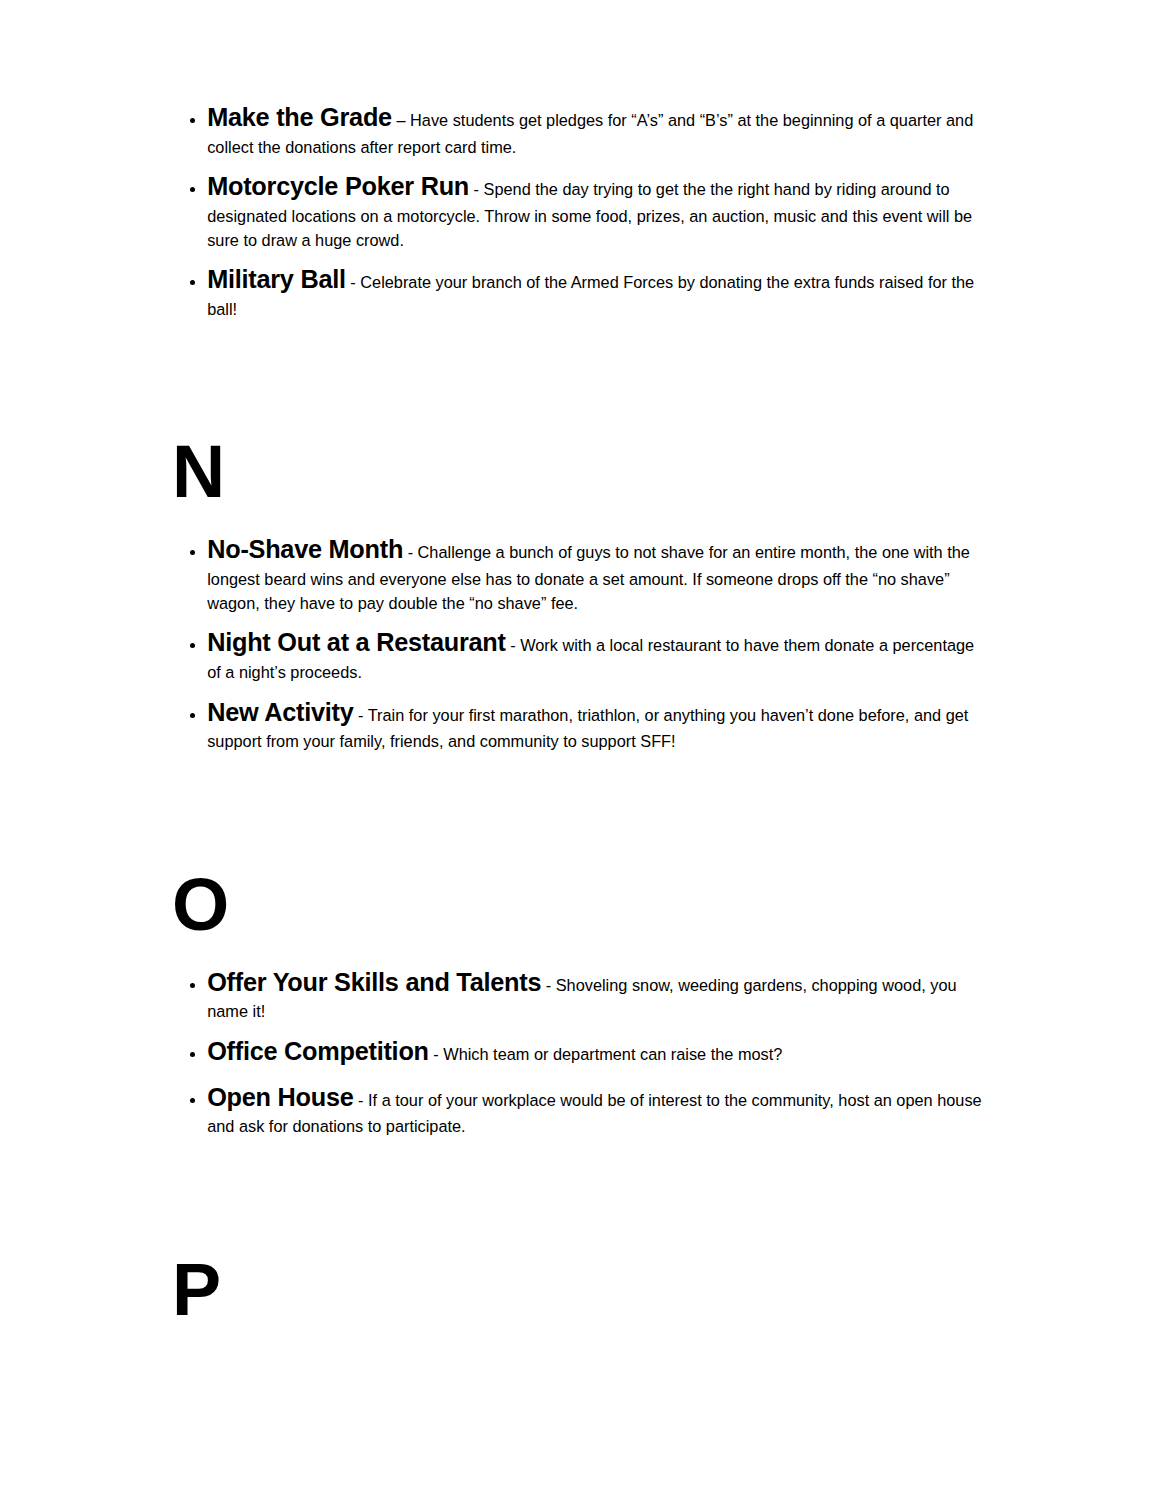Make the Grade – Have students get pledges for “A’s” and “B’s” at the beginning of a quarter and collect the donations after report card time.
Motorcycle Poker Run - Spend the day trying to get the the right hand by riding around to designated locations on a motorcycle. Throw in some food, prizes, an auction, music and this event will be sure to draw a huge crowd.
Military Ball - Celebrate your branch of the Armed Forces by donating the extra funds raised for the ball!
N
No-Shave Month - Challenge a bunch of guys to not shave for an entire month, the one with the longest beard wins and everyone else has to donate a set amount. If someone drops off the “no shave” wagon, they have to pay double the “no shave” fee.
Night Out at a Restaurant - Work with a local restaurant to have them donate a percentage of a night’s proceeds.
New Activity - Train for your first marathon, triathlon, or anything you haven’t done before, and get support from your family, friends, and community to support SFF!
O
Offer Your Skills and Talents - Shoveling snow, weeding gardens, chopping wood, you name it!
Office Competition - Which team or department can raise the most?
Open House - If a tour of your workplace would be of interest to the community, host an open house and ask for donations to participate.
P